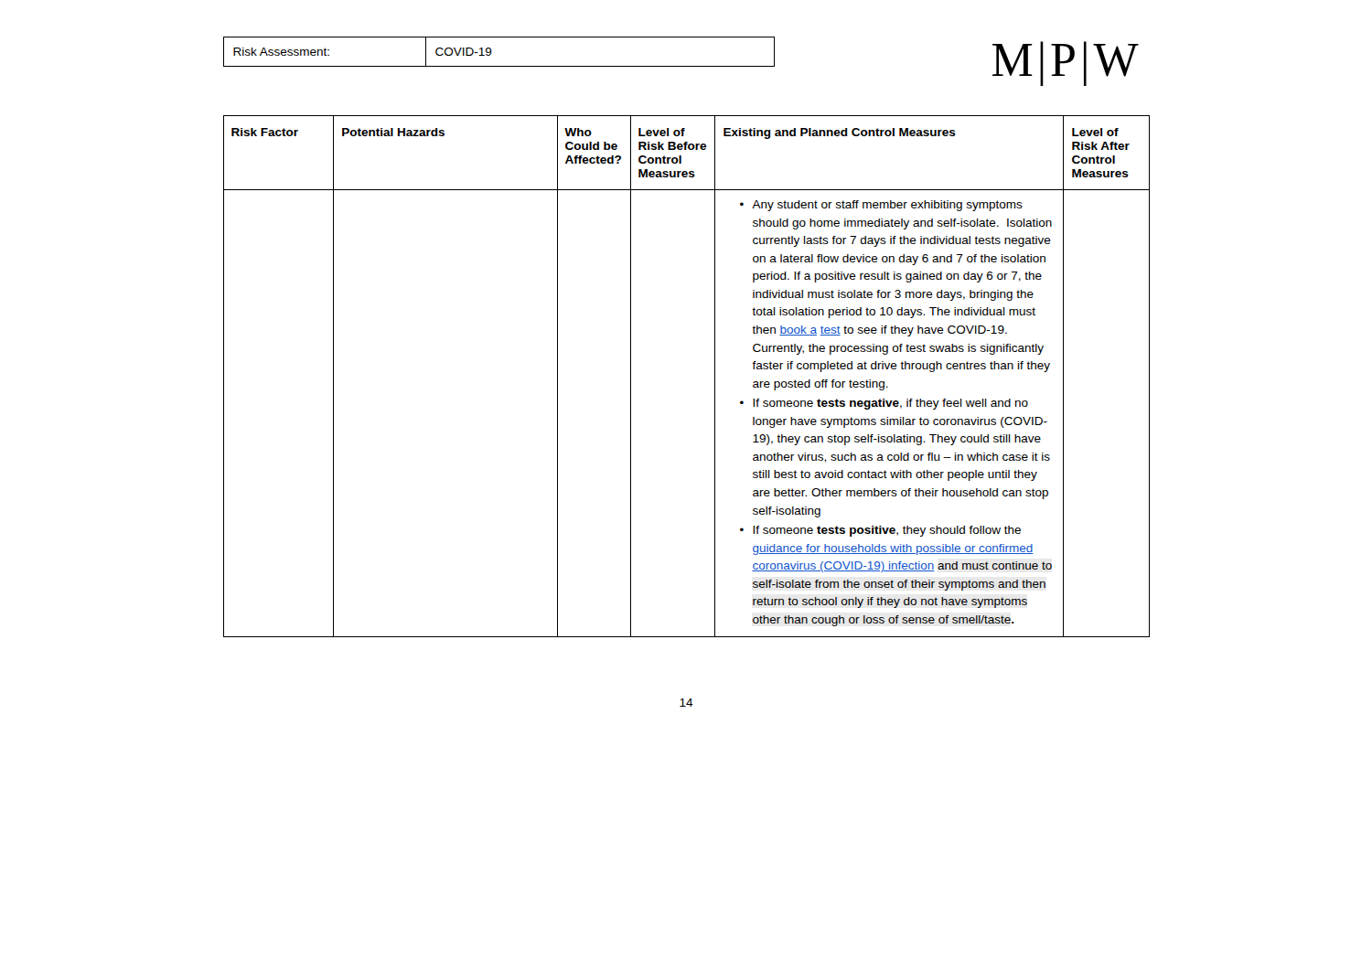Risk Assessment:
COVID-19
M|P|W
| Risk Factor | Potential Hazards | Who Could be Affected? | Level of Risk Before Control Measures | Existing and Planned Control Measures | Level of Risk After Control Measures |
| --- | --- | --- | --- | --- | --- |
| | | | | Any student or staff member exhibiting symptoms should go home immediately and self-isolate. Isolation currently lasts for 7 days if the individual tests negative on a lateral flow device on day 6 and 7 of the isolation period. If a positive result is gained on day 6 or 7, the individual must isolate for 3 more days, bringing the total isolation period to 10 days. The individual must then book a test to see if they have COVID-19. Currently, the processing of test swabs is significantly faster if completed at drive through centres than if they are posted off for testing. If someone tests negative , if they feel well and no longer have symptoms similar to coronavirus (COVID-19), they can stop self-isolating. They could still have another virus, such as a cold or flu – in which case it is still best to avoid contact with other people until they are better. Other members of their household can stop self-isolating If someone tests positive , they should follow the guidance for households with possible or confirmed coronavirus (COVID-19) infection and must continue to self-isolate from the onset of their symptoms and then return to school only if they do not have symptoms other than cough or loss of sense of smell/taste . | |
14